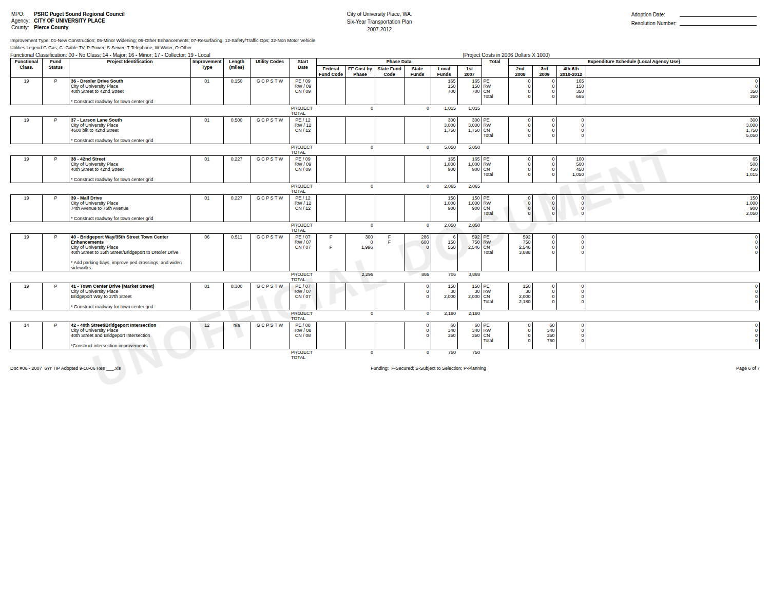UNOFFICIAL DOCUMENT
| MPO: | PSRC Puget Sound Regional Council |
| Agency: | CITY OF UNIVERSITY PLACE |
| County: | Pierce County |
City of University Place, WA.
Six-Year Transportation Plan
2007-2012
| Adoption Date: | |
| Resolution Number: | |
Improvement Type: 01-New Construction; 05-Minor Widening; 06-Other Enhancements; 07-Resurfacing, 12-Safety/Traffic Ops; 32-Non Motor Vehicle
Utilities Legend:G-Gas, C -Cable TV, P-Power, S-Sewer, T-Telephone, W-Water, O-Other
Functional Classification: 00 - No Class; 14 - Major; 16 - Minor; 17 - Collector; 19 - Local
(Project Costs in 2006 Dollars X 1000)
| Functional Class. | Fund Status | Project Identification | Improvement Type | Length (miles) | Utility Codes | Start Date | Phase Data | Total | Expenditure Schedule (Local Agency Use) |
| --- | --- | --- | --- | --- | --- | --- | --- | --- | --- |
| Federal Fund Code | FF Cost by Phase | State Fund Code | State Funds | Local Funds | | 1st 2007 | 2nd 2008 | 3rd 2009 | 4th-6th 2010-2012 | |
| 19 | P | 36 - Drexler Drive South City of University Place 40th Street to 42nd Street * Construct roadway for town center grid | 01 | 0.150 | G C P S T W | PE / 09 RW / 09 CN / 09 | | | | | 165 150 700 | 165 150 700 | PE RW CN Total | 0 0 0 0 | 0 0 0 0 | 165 150 350 665 | 0 0 350 350 |
| | PROJECT TOTAL | | 0 | | 0 | 1,015 | 1,015 | |
| 19 | P | 37 - Larson Lane South City of University Place 4600 blk to 42nd Street * Construct roadway for town center grid | 01 | 0.500 | G C P S T W | PE / 12 RW / 12 CN / 12 | | | | | 300 3,000 1,750 | 300 3,000 1,750 | PE RW CN Total | 0 0 0 0 | 0 0 0 0 | 0 0 0 0 | 300 3,000 1,750 5,050 |
| | PROJECT TOTAL | | 0 | | 0 | 5,050 | 5,050 | |
| 19 | P | 38 - 42nd Street City of University Place 40th Street to 42nd Street * Construct roadway for town center grid | 01 | 0.227 | G C P S T W | PE / 09 RW / 09 CN / 09 | | | | | 165 1,000 900 | 165 1,000 900 | PE RW CN Total | 0 0 0 0 | 0 0 0 0 | 100 500 450 1,050 | 65 500 450 1,015 |
| | PROJECT TOTAL | | 0 | | 0 | 2,065 | 2,065 | |
| 19 | P | 39 - Mall Drive City of University Place 74th Avenue to 76th Avenue * Construct roadway for town center grid | 01 | 0.227 | G C P S T W | PE / 12 RW / 12 CN / 12 | | | | | 150 1,000 900 | 150 1,000 900 | PE RW CN Total | 0 0 0 0 | 0 0 0 0 | 0 0 0 0 | 150 1,000 900 2,050 |
| | PROJECT TOTAL | | 0 | | 0 | 2,050 | 2,050 | |
| 19 | P | 40 - Bridgeport Way/35th Street Town Center Enhancements City of University Place 40th Street to 35th Street/Bridgeport to Drexler Drive * Add parking bays, improve ped crossings, and widen sidewalks. | 06 | 0.511 | G C P S T W | PE / 07 RW / 07 CN / 07 | F F | 300 0 1,996 | F F | 286 600 0 | 6 150 550 | 592 750 2,546 | PE RW CN Total | 592 750 2,546 3,888 | 0 0 0 0 | 0 0 0 0 | 0 0 0 0 |
| | PROJECT TOTAL | | 2,296 | | 886 | 706 | 3,888 | |
| 19 | P | 41 - Town Center Drive (Market Street) City of University Place Bridgeport Way to 37th Street * Construct roadway for town center grid | 01 | 0.300 | G C P S T W | PE / 07 RW / 07 CN / 07 | | | | 0 0 0 | 150 30 2,000 | 150 30 2,000 | PE RW CN Total | 150 30 2,000 2,180 | 0 0 0 0 | 0 0 0 0 | 0 0 0 0 |
| | PROJECT TOTAL | | 0 | | 0 | 2,180 | 2,180 | |
| 14 | P | 42 - 40th Street/Bridgeport Intersection City of University Place 40th Street and Bridgeport Intersection *Construct intersection improvements | 12 | n/a | G C P S T W | PE / 08 RW / 08 CN / 08 | | | | 0 0 0 | 60 340 350 | 60 340 350 | PE RW CN Total | 0 0 0 0 | 60 340 350 750 | 0 0 0 0 | 0 0 0 0 |
| | PROJECT TOTAL | | 0 | | 0 | 750 | 750 | |
Doc #06 - 2007 6Yr TIP Adopted 9-18-06 Res ___.xls
Funding: F-Secured; S-Subject to Selection; P-Planning
Page 6 of 7